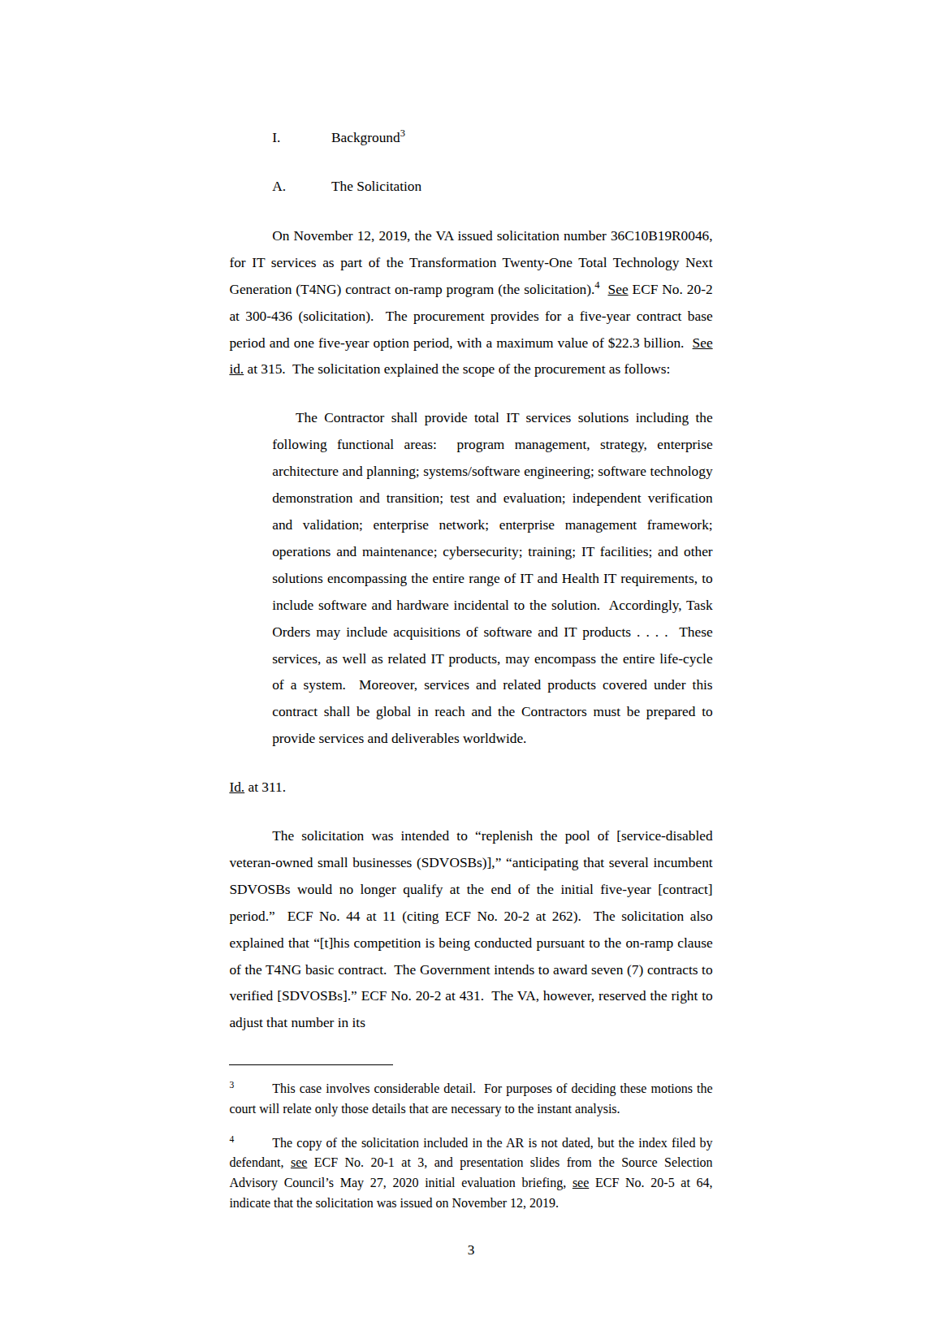I. Background3
A. The Solicitation
On November 12, 2019, the VA issued solicitation number 36C10B19R0046, for IT services as part of the Transformation Twenty-One Total Technology Next Generation (T4NG) contract on-ramp program (the solicitation).4 See ECF No. 20-2 at 300-436 (solicitation). The procurement provides for a five-year contract base period and one five-year option period, with a maximum value of $22.3 billion. See id. at 315. The solicitation explained the scope of the procurement as follows:
The Contractor shall provide total IT services solutions including the following functional areas: program management, strategy, enterprise architecture and planning; systems/software engineering; software technology demonstration and transition; test and evaluation; independent verification and validation; enterprise network; enterprise management framework; operations and maintenance; cybersecurity; training; IT facilities; and other solutions encompassing the entire range of IT and Health IT requirements, to include software and hardware incidental to the solution. Accordingly, Task Orders may include acquisitions of software and IT products . . . . These services, as well as related IT products, may encompass the entire life-cycle of a system. Moreover, services and related products covered under this contract shall be global in reach and the Contractors must be prepared to provide services and deliverables worldwide.
Id. at 311.
The solicitation was intended to “replenish the pool of [service-disabled veteran-owned small businesses (SDVOSBs)],” “anticipating that several incumbent SDVOSBs would no longer qualify at the end of the initial five-year [contract] period.” ECF No. 44 at 11 (citing ECF No. 20-2 at 262). The solicitation also explained that “[t]his competition is being conducted pursuant to the on-ramp clause of the T4NG basic contract. The Government intends to award seven (7) contracts to verified [SDVOSBs].” ECF No. 20-2 at 431. The VA, however, reserved the right to adjust that number in its
3 This case involves considerable detail. For purposes of deciding these motions the court will relate only those details that are necessary to the instant analysis.
4 The copy of the solicitation included in the AR is not dated, but the index filed by defendant, see ECF No. 20-1 at 3, and presentation slides from the Source Selection Advisory Council’s May 27, 2020 initial evaluation briefing, see ECF No. 20-5 at 64, indicate that the solicitation was issued on November 12, 2019.
3